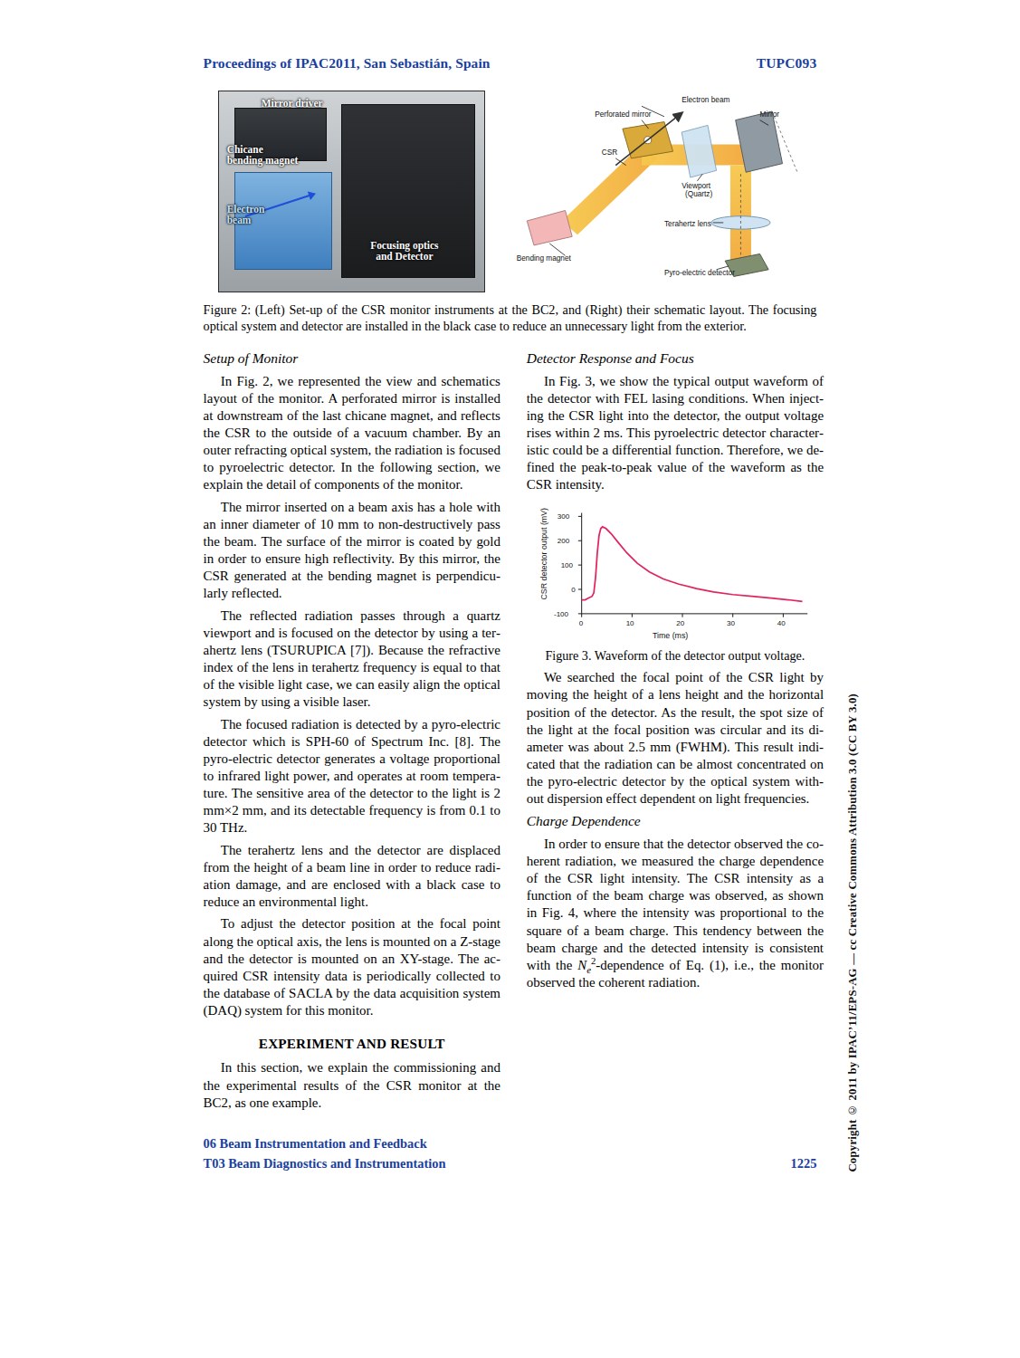Proceedings of IPAC2011, San Sebastián, Spain
TUPC093
Mirror driver
Chicane
bending magnet
Electron
beam
Focusing optics
and Detector
Electron beam Perforated mirror Mirror CSR Viewport (Quartz) Bending magnet Terahertz lens Pyro-electric detector
Figure 2: (Left) Set-up of the CSR monitor instruments at the BC2, and (Right) their schematic layout. The focusing optical system and detector are installed in the black case to reduce an unnecessary light from the exterior.
Setup of Monitor
In Fig. 2, we represented the view and schematics layout of the monitor. A perforated mirror is installed at downstream of the last chicane magnet, and reflects the CSR to the outside of a vacuum chamber. By an outer refracting optical system, the radiation is focused to pyroelectric detector. In the following section, we explain the detail of components of the monitor.
The mirror inserted on a beam axis has a hole with an inner diameter of 10 mm to non-destructively pass the beam. The surface of the mirror is coated by gold in order to ensure high reflectivity. By this mirror, the CSR generated at the bending magnet is perpendicularly reflected.
The reflected radiation passes through a quartz viewport and is focused on the detector by using a terahertz lens (TSURUPICA [7]). Because the refractive index of the lens in terahertz frequency is equal to that of the visible light case, we can easily align the optical system by using a visible laser.
The focused radiation is detected by a pyro-electric detector which is SPH-60 of Spectrum Inc. [8]. The pyro-electric detector generates a voltage proportional to infrared light power, and operates at room temperature. The sensitive area of the detector to the light is 2 mm×2 mm, and its detectable frequency is from 0.1 to 30 THz.
The terahertz lens and the detector are displaced from the height of a beam line in order to reduce radiation damage, and are enclosed with a black case to reduce an environmental light.
To adjust the detector position at the focal point along the optical axis, the lens is mounted on a Z-stage and the detector is mounted on an XY-stage. The acquired CSR intensity data is periodically collected to the database of SACLA by the data acquisition system (DAQ) system for this monitor.
EXPERIMENT AND RESULT
In this section, we explain the commissioning and the experimental results of the CSR monitor at the BC2, as one example.
Detector Response and Focus
In Fig. 3, we show the typical output waveform of the detector with FEL lasing conditions. When injecting the CSR light into the detector, the output voltage rises within 2 ms. This pyroelectric detector characteristic could be a differential function. Therefore, we defined the peak-to-peak value of the waveform as the CSR intensity.
300 200 100 0 -100 0 10 20 30 40 CSR detector output (mV) Time (ms)
Figure 3. Waveform of the detector output voltage.
We searched the focal point of the CSR light by moving the height of a lens height and the horizontal position of the detector. As the result, the spot size of the light at the focal position was circular and its diameter was about 2.5 mm (FWHM). This result indicated that the radiation can be almost concentrated on the pyro-electric detector by the optical system without dispersion effect dependent on light frequencies.
Charge Dependence
In order to ensure that the detector observed the coherent radiation, we measured the charge dependence of the CSR light intensity. The CSR intensity as a function of the beam charge was observed, as shown in Fig. 4, where the intensity was proportional to the square of a beam charge. This tendency between the beam charge and the detected intensity is consistent with the Ne2-dependence of Eq. (1), i.e., the monitor observed the coherent radiation.
06 Beam Instrumentation and Feedback
T03 Beam Diagnostics and Instrumentation 1225
Copyright © 2011 by IPAC’11/EPS-AG — cc Creative Commons Attribution 3.0 (CC BY 3.0)